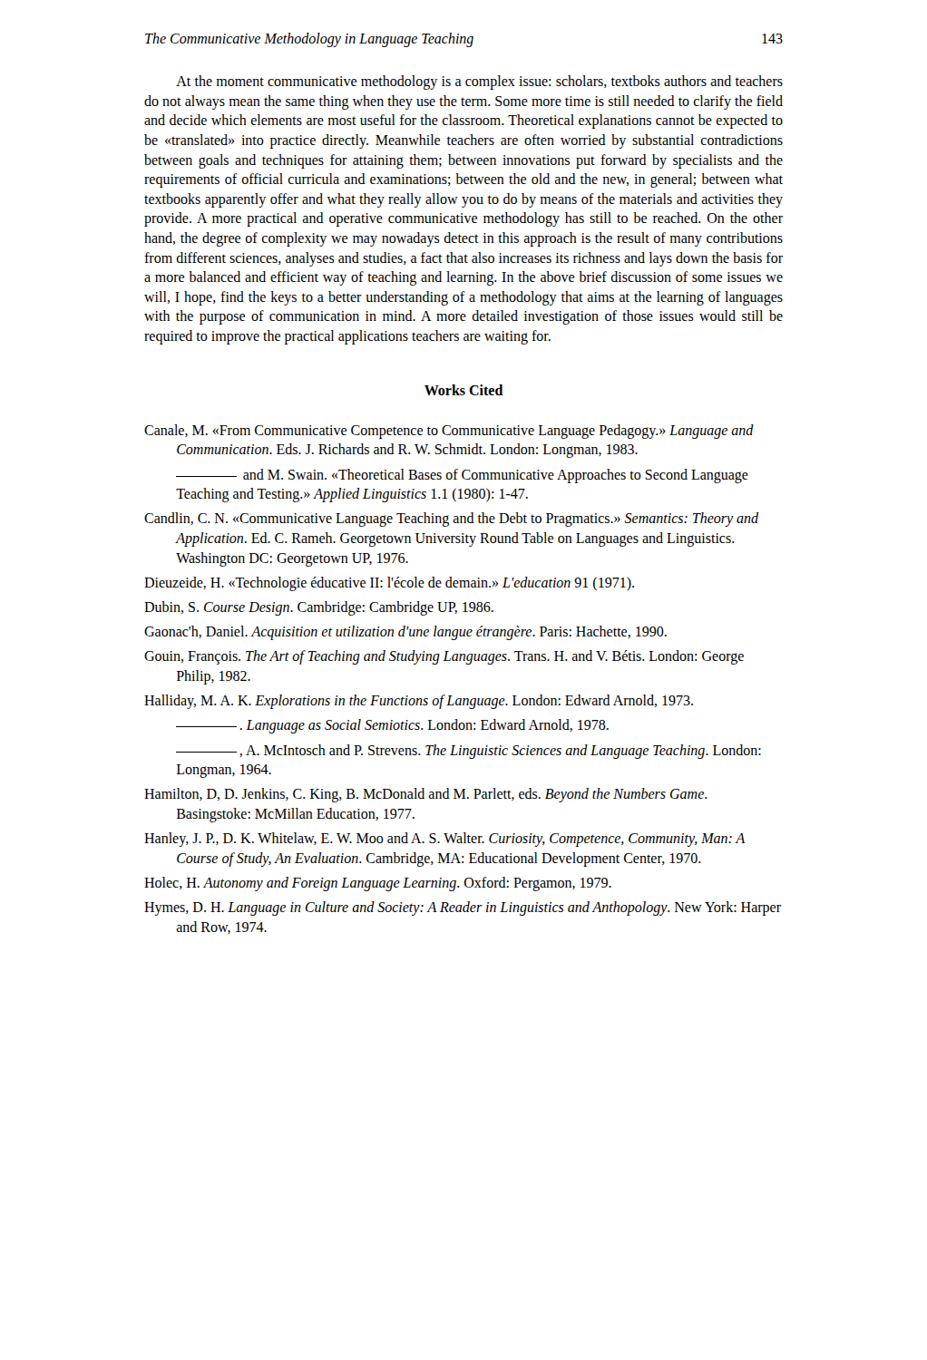The Communicative Methodology in Language Teaching 143
At the moment communicative methodology is a complex issue: scholars, textboks authors and teachers do not always mean the same thing when they use the term. Some more time is still needed to clarify the field and decide which elements are most useful for the classroom. Theoretical explanations cannot be expected to be «translated» into practice directly. Meanwhile teachers are often worried by substantial contradictions between goals and techniques for attaining them; between innovations put forward by specialists and the requirements of official curricula and examinations; between the old and the new, in general; between what textbooks apparently offer and what they really allow you to do by means of the materials and activities they provide. A more practical and operative communicative methodology has still to be reached. On the other hand, the degree of complexity we may nowadays detect in this approach is the result of many contributions from different sciences, analyses and studies, a fact that also increases its richness and lays down the basis for a more balanced and efficient way of teaching and learning. In the above brief discussion of some issues we will, I hope, find the keys to a better understanding of a methodology that aims at the learning of languages with the purpose of communication in mind. A more detailed investigation of those issues would still be required to improve the practical applications teachers are waiting for.
Works Cited
Canale, M. «From Communicative Competence to Communicative Language Pedagogy.» Language and Communication. Eds. J. Richards and R. W. Schmidt. London: Longman, 1983.
and M. Swain. «Theoretical Bases of Communicative Approaches to Second Language Teaching and Testing.» Applied Linguistics 1.1 (1980): 1-47.
Candlin, C. N. «Communicative Language Teaching and the Debt to Pragmatics.» Semantics: Theory and Application. Ed. C. Rameh. Georgetown University Round Table on Languages and Linguistics. Washington DC: Georgetown UP, 1976.
Dieuzeide, H. «Technologie éducative II: l'école de demain.» L'education 91 (1971).
Dubin, S. Course Design. Cambridge: Cambridge UP, 1986.
Gaonac'h, Daniel. Acquisition et utilization d'une langue étrangère. Paris: Hachette, 1990.
Gouin, François. The Art of Teaching and Studying Languages. Trans. H. and V. Bétis. London: George Philip, 1982.
Halliday, M. A. K. Explorations in the Functions of Language. London: Edward Arnold, 1973.
. Language as Social Semiotics. London: Edward Arnold, 1978.
, A. McIntosch and P. Strevens. The Linguistic Sciences and Language Teaching. London: Longman, 1964.
Hamilton, D, D. Jenkins, C. King, B. McDonald and M. Parlett, eds. Beyond the Numbers Game. Basingstoke: McMillan Education, 1977.
Hanley, J. P., D. K. Whitelaw, E. W. Moo and A. S. Walter. Curiosity, Competence, Community, Man: A Course of Study, An Evaluation. Cambridge, MA: Educational Development Center, 1970.
Holec, H. Autonomy and Foreign Language Learning. Oxford: Pergamon, 1979.
Hymes, D. H. Language in Culture and Society: A Reader in Linguistics and Anthopology. New York: Harper and Row, 1974.